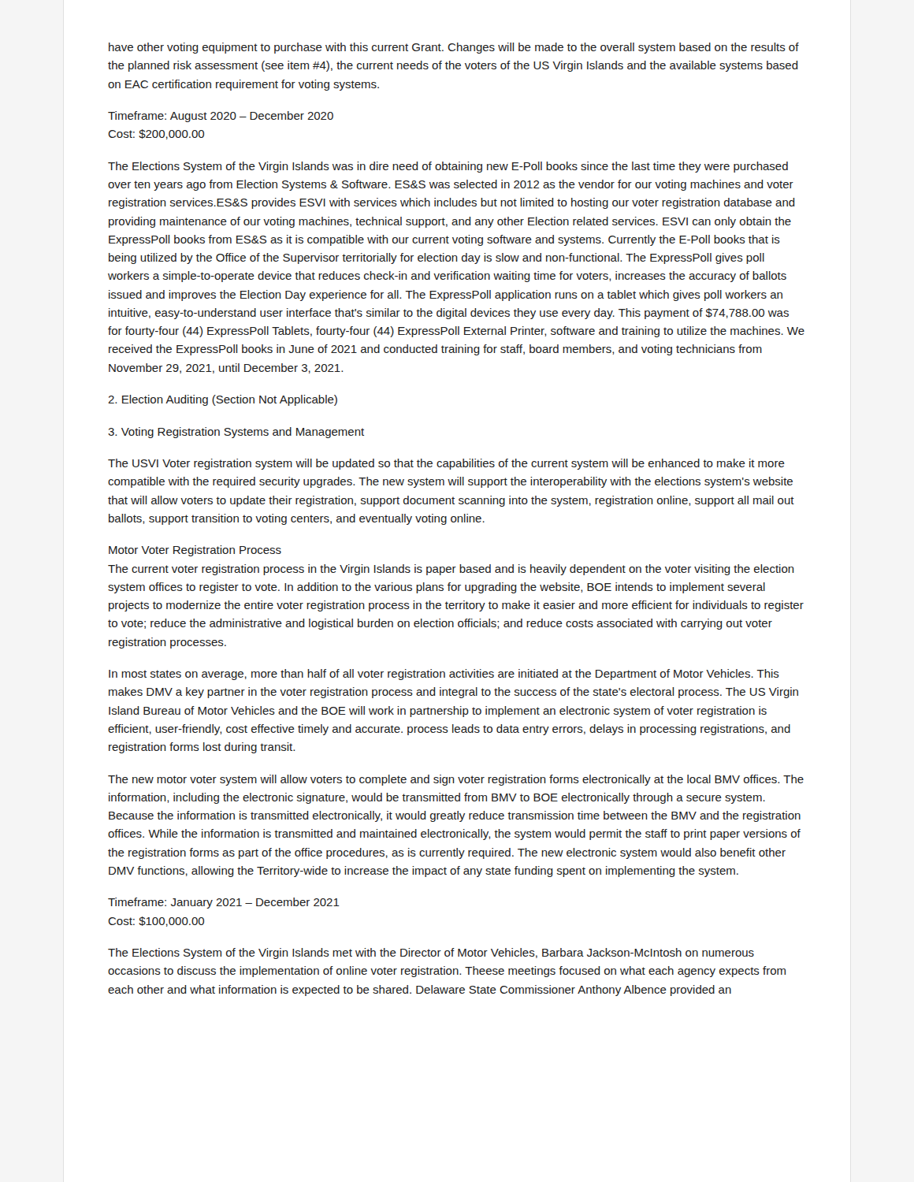have other voting equipment to purchase with this current Grant. Changes will be made to the overall system based on the results of the planned risk assessment (see item #4), the current needs of the voters of the US Virgin Islands and the available systems based on EAC certification requirement for voting systems.
Timeframe: August 2020 – December 2020
Cost: $200,000.00
The Elections System of the Virgin Islands was in dire need of obtaining new E-Poll books since the last time they were purchased over ten years ago from Election Systems & Software. ES&S was selected in 2012 as the vendor for our voting machines and voter registration services.ES&S provides ESVI with services which includes but not limited to hosting our voter registration database and providing maintenance of our voting machines, technical support, and any other Election related services. ESVI can only obtain the ExpressPoll books from ES&S as it is compatible with our current voting software and systems. Currently the E-Poll books that is being utilized by the Office of the Supervisor territorially for election day is slow and non-functional. The ExpressPoll gives poll workers a simple-to-operate device that reduces check-in and verification waiting time for voters, increases the accuracy of ballots issued and improves the Election Day experience for all. The ExpressPoll application runs on a tablet which gives poll workers an intuitive, easy-to-understand user interface that's similar to the digital devices they use every day. This payment of $74,788.00 was for fourty-four (44) ExpressPoll Tablets, fourty-four (44) ExpressPoll External Printer, software and training to utilize the machines. We received the ExpressPoll books in June of 2021 and conducted training for staff, board members, and voting technicians from November 29, 2021, until December 3, 2021.
2. Election Auditing (Section Not Applicable)
3. Voting Registration Systems and Management
The USVI Voter registration system will be updated so that the capabilities of the current system will be enhanced to make it more compatible with the required security upgrades. The new system will support the interoperability with the elections system's website that will allow voters to update their registration, support document scanning into the system, registration online, support all mail out ballots, support transition to voting centers, and eventually voting online.
Motor Voter Registration Process
The current voter registration process in the Virgin Islands is paper based and is heavily dependent on the voter visiting the election system offices to register to vote. In addition to the various plans for upgrading the website, BOE intends to implement several projects to modernize the entire voter registration process in the territory to make it easier and more efficient for individuals to register to vote; reduce the administrative and logistical burden on election officials; and reduce costs associated with carrying out voter registration processes.
In most states on average, more than half of all voter registration activities are initiated at the Department of Motor Vehicles. This makes DMV a key partner in the voter registration process and integral to the success of the state's electoral process. The US Virgin Island Bureau of Motor Vehicles and the BOE will work in partnership to implement an electronic system of voter registration is efficient, user-friendly, cost effective timely and accurate. process leads to data entry errors, delays in processing registrations, and registration forms lost during transit.
The new motor voter system will allow voters to complete and sign voter registration forms electronically at the local BMV offices. The information, including the electronic signature, would be transmitted from BMV to BOE electronically through a secure system. Because the information is transmitted electronically, it would greatly reduce transmission time between the BMV and the registration offices. While the information is transmitted and maintained electronically, the system would permit the staff to print paper versions of the registration forms as part of the office procedures, as is currently required. The new electronic system would also benefit other DMV functions, allowing the Territory-wide to increase the impact of any state funding spent on implementing the system.
Timeframe: January 2021 – December 2021
Cost: $100,000.00
The Elections System of the Virgin Islands met with the Director of Motor Vehicles, Barbara Jackson-McIntosh on numerous occasions to discuss the implementation of online voter registration. Theese meetings focused on what each agency expects from each other and what information is expected to be shared. Delaware State Commissioner Anthony Albence provided an